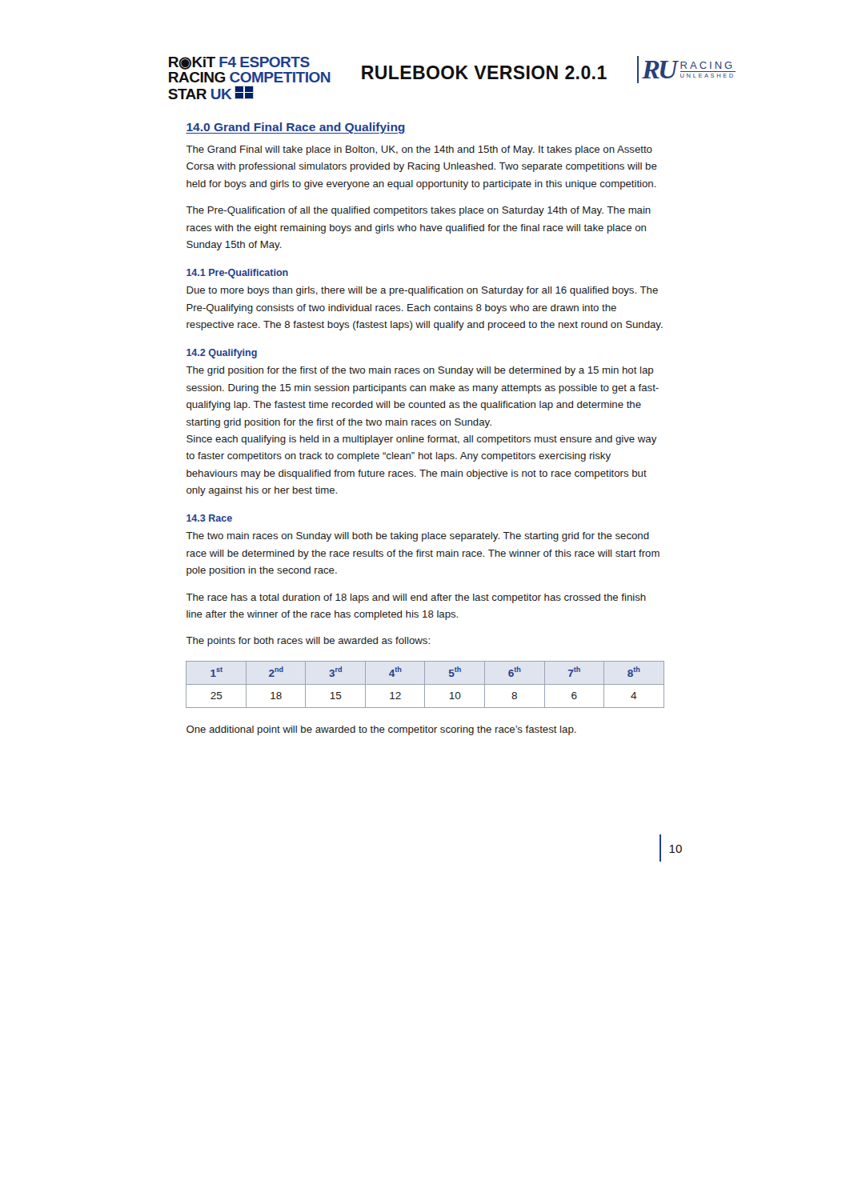R◉KiT F4 ESPORTS RACING COMPETITION STAR UK
RULEBOOK VERSION 2.0.1
RU
RACING
UNLEASHED
14.0 Grand Final Race and Qualifying
The Grand Final will take place in Bolton, UK, on the 14th and 15th of May. It takes place on Assetto Corsa with professional simulators provided by Racing Unleashed. Two separate competitions will be held for boys and girls to give everyone an equal opportunity to participate in this unique competition.
The Pre-Qualification of all the qualified competitors takes place on Saturday 14th of May. The main races with the eight remaining boys and girls who have qualified for the final race will take place on Sunday 15th of May.
14.1 Pre-Qualification
Due to more boys than girls, there will be a pre-qualification on Saturday for all 16 qualified boys. The Pre-Qualifying consists of two individual races. Each contains 8 boys who are drawn into the respective race. The 8 fastest boys (fastest laps) will qualify and proceed to the next round on Sunday.
14.2 Qualifying
The grid position for the first of the two main races on Sunday will be determined by a 15 min hot lap session. During the 15 min session participants can make as many attempts as possible to get a fast-qualifying lap. The fastest time recorded will be counted as the qualification lap and determine the starting grid position for the first of the two main races on Sunday.
Since each qualifying is held in a multiplayer online format, all competitors must ensure and give way to faster competitors on track to complete “clean” hot laps. Any competitors exercising risky behaviours may be disqualified from future races. The main objective is not to race competitors but only against his or her best time.
14.3 Race
The two main races on Sunday will both be taking place separately. The starting grid for the second race will be determined by the race results of the first main race. The winner of this race will start from pole position in the second race.
The race has a total duration of 18 laps and will end after the last competitor has crossed the finish line after the winner of the race has completed his 18 laps.
The points for both races will be awarded as follows:
| 1 st | 2 nd | 3 rd | 4 th | 5 th | 6 th | 7 th | 8 th |
| --- | --- | --- | --- | --- | --- | --- | --- |
| 25 | 18 | 15 | 12 | 10 | 8 | 6 | 4 |
One additional point will be awarded to the competitor scoring the race’s fastest lap.
10